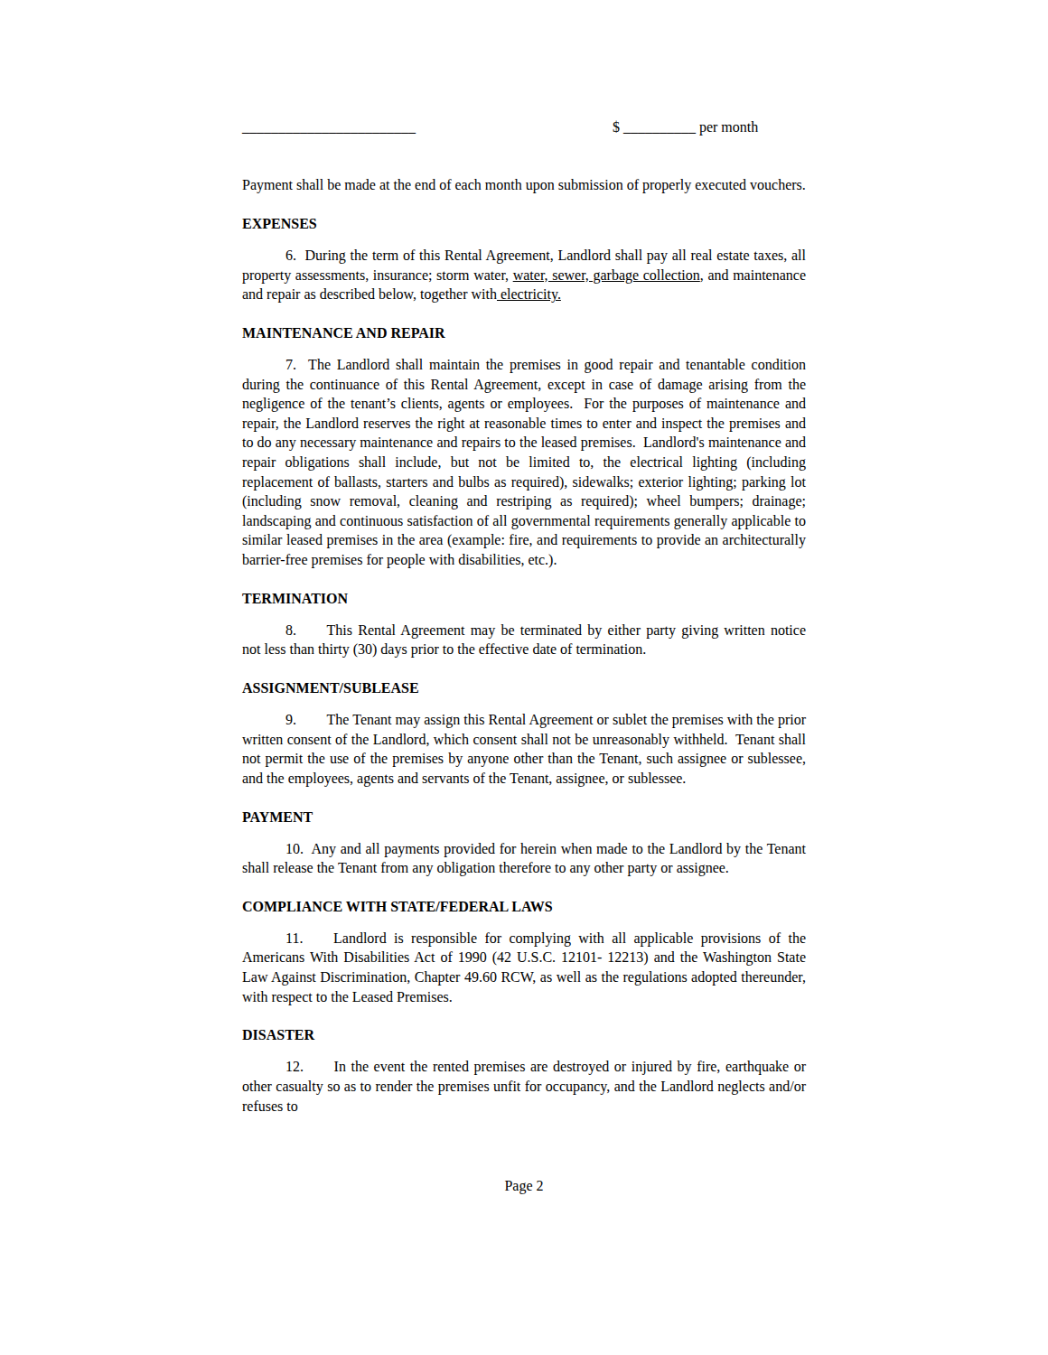________________________ $ __________ per month
Payment shall be made at the end of each month upon submission of properly executed vouchers.
Expenses
6. During the term of this Rental Agreement, Landlord shall pay all real estate taxes, all property assessments, insurance; storm water, water, sewer, garbage collection, and maintenance and repair as described below, together with electricity.
Maintenance and Repair
7. The Landlord shall maintain the premises in good repair and tenantable condition during the continuance of this Rental Agreement, except in case of damage arising from the negligence of the tenant’s clients, agents or employees. For the purposes of maintenance and repair, the Landlord reserves the right at reasonable times to enter and inspect the premises and to do any necessary maintenance and repairs to the leased premises. Landlord's maintenance and repair obligations shall include, but not be limited to, the electrical lighting (including replacement of ballasts, starters and bulbs as required), sidewalks; exterior lighting; parking lot (including snow removal, cleaning and restriping as required); wheel bumpers; drainage; landscaping and continuous satisfaction of all governmental requirements generally applicable to similar leased premises in the area (example: fire, and requirements to provide an architecturally barrier-free premises for people with disabilities, etc.).
Termination
8. This Rental Agreement may be terminated by either party giving written notice not less than thirty (30) days prior to the effective date of termination.
Assignment/Sublease
9. The Tenant may assign this Rental Agreement or sublet the premises with the prior written consent of the Landlord, which consent shall not be unreasonably withheld. Tenant shall not permit the use of the premises by anyone other than the Tenant, such assignee or sublessee, and the employees, agents and servants of the Tenant, assignee, or sublessee.
Payment
10. Any and all payments provided for herein when made to the Landlord by the Tenant shall release the Tenant from any obligation therefore to any other party or assignee.
Compliance with State/Federal Laws
11. Landlord is responsible for complying with all applicable provisions of the Americans With Disabilities Act of 1990 (42 U.S.C. 12101- 12213) and the Washington State Law Against Discrimination, Chapter 49.60 RCW, as well as the regulations adopted thereunder, with respect to the Leased Premises.
Disaster
12. In the event the rented premises are destroyed or injured by fire, earthquake or other casualty so as to render the premises unfit for occupancy, and the Landlord neglects and/or refuses to
Page 2